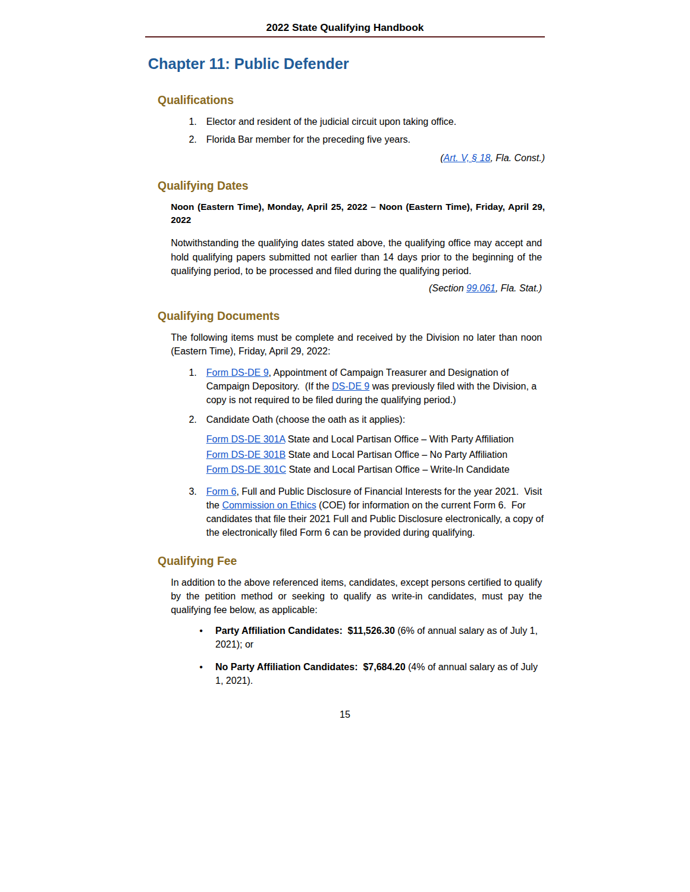2022 State Qualifying Handbook
Chapter 11: Public Defender
Qualifications
Elector and resident of the judicial circuit upon taking office.
Florida Bar member for the preceding five years.
(Art. V, § 18, Fla. Const.)
Qualifying Dates
Noon (Eastern Time), Monday, April 25, 2022 – Noon (Eastern Time), Friday, April 29, 2022
Notwithstanding the qualifying dates stated above, the qualifying office may accept and hold qualifying papers submitted not earlier than 14 days prior to the beginning of the qualifying period, to be processed and filed during the qualifying period.
(Section 99.061, Fla. Stat.)
Qualifying Documents
The following items must be complete and received by the Division no later than noon (Eastern Time), Friday, April 29, 2022:
Form DS-DE 9, Appointment of Campaign Treasurer and Designation of Campaign Depository. (If the DS-DE 9 was previously filed with the Division, a copy is not required to be filed during the qualifying period.)
Candidate Oath (choose the oath as it applies):
Form DS-DE 301A State and Local Partisan Office – With Party Affiliation
Form DS-DE 301B State and Local Partisan Office – No Party Affiliation
Form DS-DE 301C State and Local Partisan Office – Write-In Candidate
Form 6, Full and Public Disclosure of Financial Interests for the year 2021. Visit the Commission on Ethics (COE) for information on the current Form 6. For candidates that file their 2021 Full and Public Disclosure electronically, a copy of the electronically filed Form 6 can be provided during qualifying.
Qualifying Fee
In addition to the above referenced items, candidates, except persons certified to qualify by the petition method or seeking to qualify as write-in candidates, must pay the qualifying fee below, as applicable:
Party Affiliation Candidates: $11,526.30 (6% of annual salary as of July 1, 2021); or
No Party Affiliation Candidates: $7,684.20 (4% of annual salary as of July 1, 2021).
15